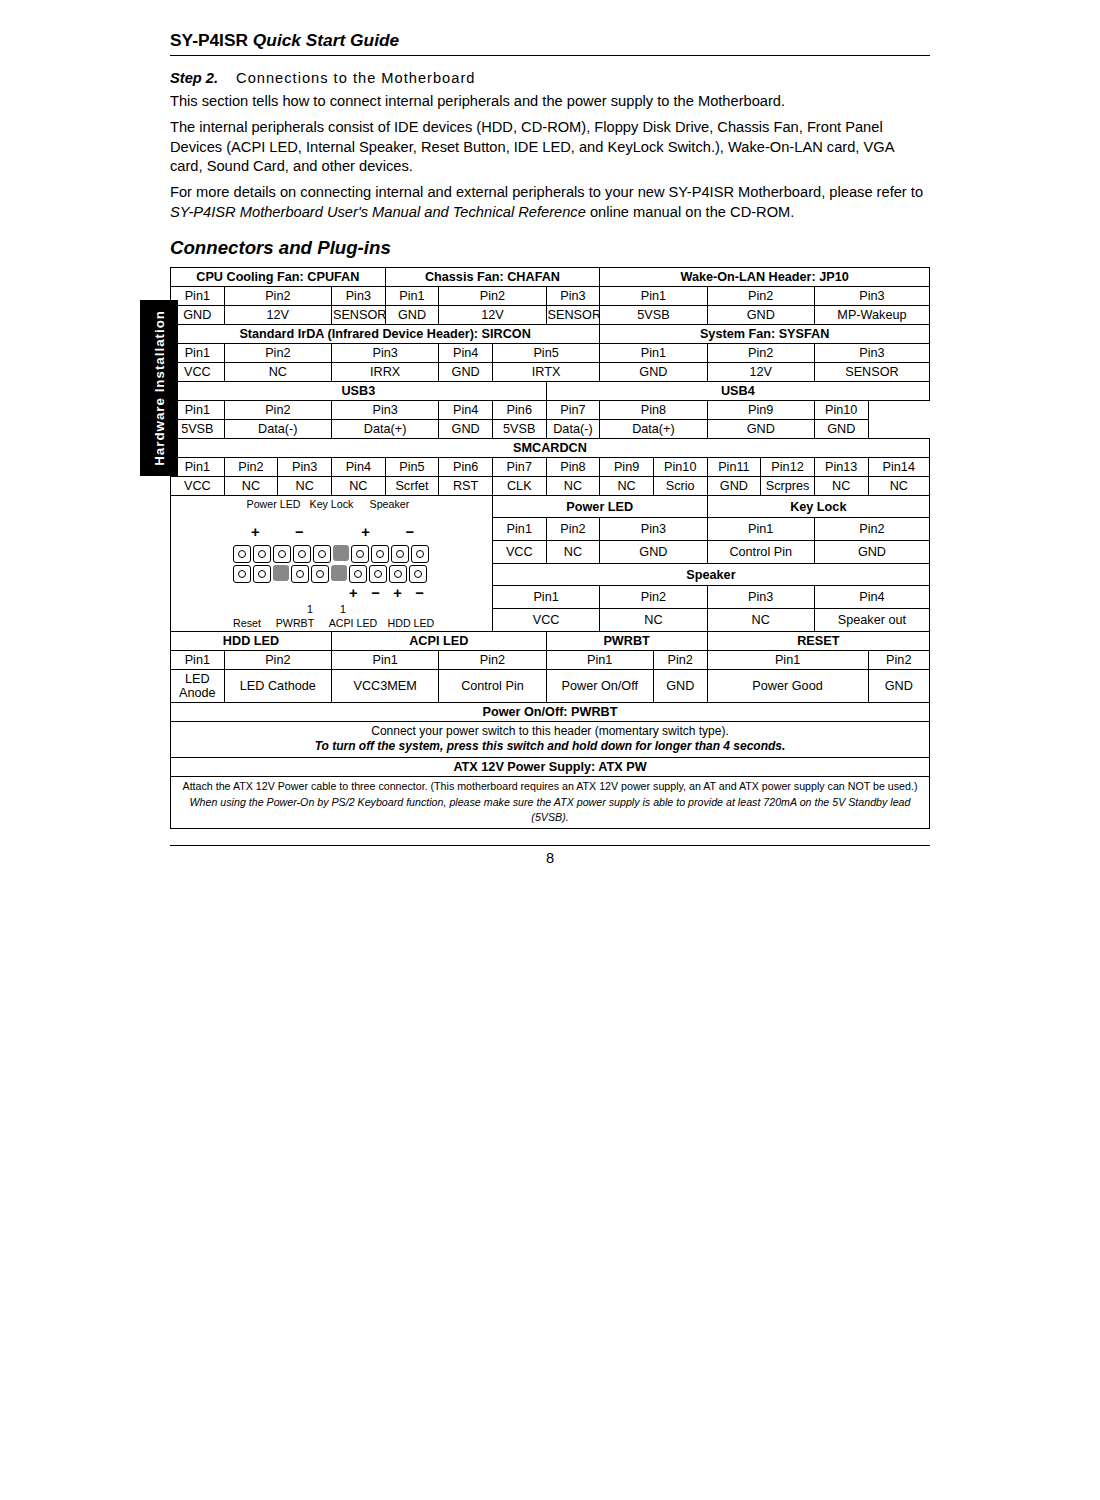Hardware Installation
SY-P4ISR Quick Start Guide
Step 2. Connections to the Motherboard
This section tells how to connect internal peripherals and the power supply to the Motherboard.
The internal peripherals consist of IDE devices (HDD, CD-ROM), Floppy Disk Drive, Chassis Fan, Front Panel Devices (ACPI LED, Internal Speaker, Reset Button, IDE LED, and KeyLock Switch.), Wake-On-LAN card, VGA card, Sound Card, and other devices.
For more details on connecting internal and external peripherals to your new SY-P4ISR Motherboard, please refer to SY-P4ISR Motherboard User's Manual and Technical Reference online manual on the CD-ROM.
Connectors and Plug-ins
| CPU Cooling Fan: CPUFAN | Chassis Fan: CHAFAN | Wake-On-LAN Header: JP10 |
| --- | --- | --- |
| Pin1 | Pin2 | Pin3 | Pin1 | Pin2 | Pin3 | Pin1 | Pin2 | Pin3 |
| GND | 12V | SENSOR | GND | 12V | SENSOR | 5VSB | GND | MP-Wakeup |
| Standard IrDA (Infrared Device Header): SIRCON | System Fan: SYSFAN |
| Pin1 | Pin2 | Pin3 | Pin4 | Pin5 | Pin1 | Pin2 | Pin3 |
| VCC | NC | IRRX | GND | IRTX | GND | 12V | SENSOR |
| USB3 | USB4 |
| Pin1 | Pin2 | Pin3 | Pin4 | Pin6 | Pin7 | Pin8 | Pin9 | Pin10 |
| 5VSB | Data(-) | Data(+) | GND | 5VSB | Data(-) | Data(+) | GND | GND |
| SMCARDCN |
| Pin1 | Pin2 | Pin3 | Pin4 | Pin5 | Pin6 | Pin7 | Pin8 | Pin9 | Pin10 | Pin11 | Pin12 | Pin13 | Pin14 |
| VCC | NC | NC | NC | Scrfet | RST | CLK | NC | NC | Scrio | GND | Scrpres | NC | NC |
| Power LED Key Lock Speaker + − + − + − + − 1 1 Reset PWRBT ACPI LED HDD LED | Power LED | Key Lock |
| Pin1 | Pin2 | Pin3 | Pin1 | Pin2 |
| VCC | NC | GND | Control Pin | GND |
| Speaker |
| Pin1 | Pin2 | Pin3 | Pin4 |
| VCC | NC | NC | Speaker out |
| HDD LED | ACPI LED | PWRBT | RESET |
| Pin1 | Pin2 | Pin1 | Pin2 | Pin1 | Pin2 | Pin1 | Pin2 |
| LED Anode | LED Cathode | VCC3MEM | Control Pin | Power On/Off | GND | Power Good | GND |
| Power On/Off: PWRBT |
| Connect your power switch to this header (momentary switch type). To turn off the system, press this switch and hold down for longer than 4 seconds. |
| ATX 12V Power Supply: ATX PW |
| Attach the ATX 12V Power cable to three connector. (This motherboard requires an ATX 12V power supply, an AT and ATX power supply can NOT be used.) When using the Power-On by PS/2 Keyboard function, please make sure the ATX power supply is able to provide at least 720mA on the 5V Standby lead (5VSB). |
8